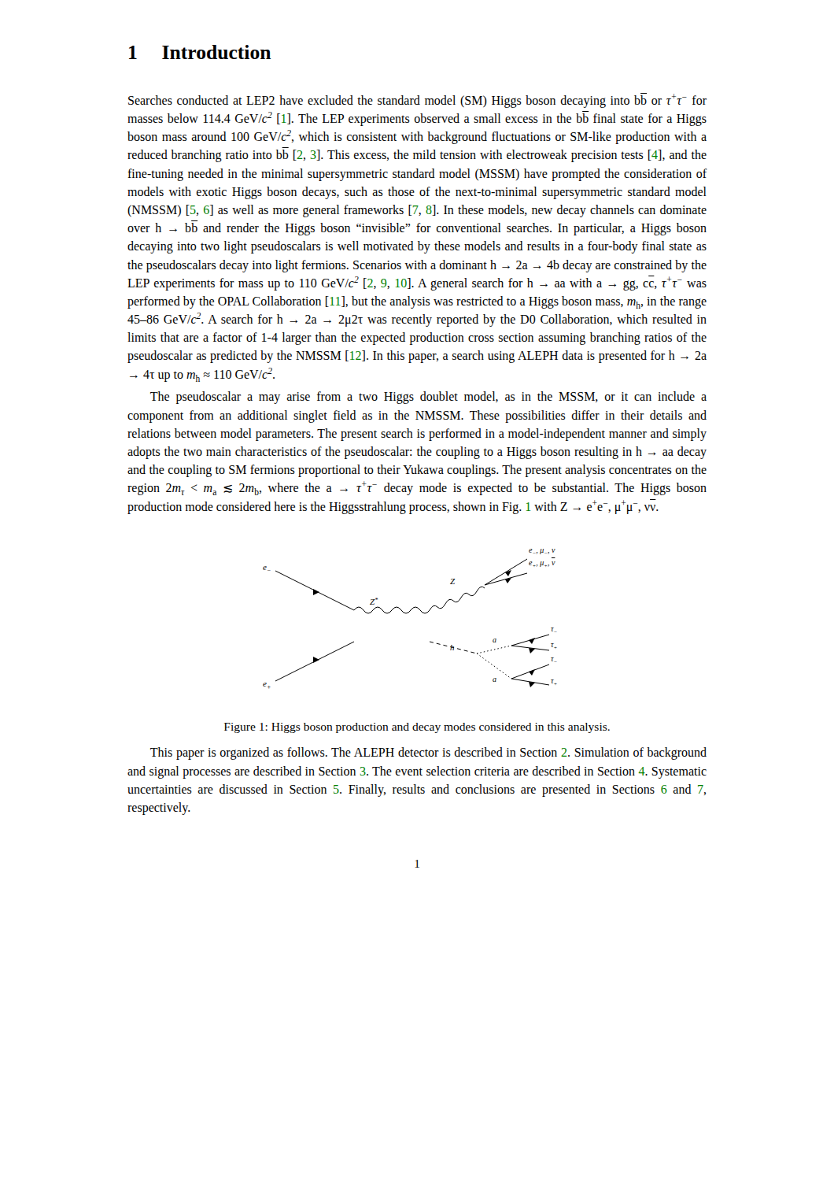1 Introduction
Searches conducted at LEP2 have excluded the standard model (SM) Higgs boson decaying into bb or τ+τ− for masses below 114.4 GeV/c2 [1]. The LEP experiments observed a small excess in the bb final state for a Higgs boson mass around 100 GeV/c2, which is consistent with background fluctuations or SM-like production with a reduced branching ratio into bb [2, 3]. This excess, the mild tension with electroweak precision tests [4], and the fine-tuning needed in the minimal supersymmetric standard model (MSSM) have prompted the consideration of models with exotic Higgs boson decays, such as those of the next-to-minimal supersymmetric standard model (NMSSM) [5, 6] as well as more general frameworks [7, 8]. In these models, new decay channels can dominate over h → bb and render the Higgs boson “invisible” for conventional searches. In particular, a Higgs boson decaying into two light pseudoscalars is well motivated by these models and results in a four-body final state as the pseudoscalars decay into light fermions. Scenarios with a dominant h → 2a → 4b decay are constrained by the LEP experiments for mass up to 110 GeV/c2 [2, 9, 10]. A general search for h → aa with a → gg, cc, τ+τ− was performed by the OPAL Collaboration [11], but the analysis was restricted to a Higgs boson mass, mh, in the range 45–86 GeV/c2. A search for h → 2a → 2μ2τ was recently reported by the D0 Collaboration, which resulted in limits that are a factor of 1-4 larger than the expected production cross section assuming branching ratios of the pseudoscalar as predicted by the NMSSM [12]. In this paper, a search using ALEPH data is presented for h → 2a → 4τ up to mh ≈ 110 GeV/c2.
The pseudoscalar a may arise from a two Higgs doublet model, as in the MSSM, or it can include a component from an additional singlet field as in the NMSSM. These possibilities differ in their details and relations between model parameters. The present search is performed in a model-independent manner and simply adopts the two main characteristics of the pseudoscalar: the coupling to a Higgs boson resulting in h → aa decay and the coupling to SM fermions proportional to their Yukawa couplings. The present analysis concentrates on the region 2mτ < ma ≲ 2mb, where the a → τ+τ− decay mode is expected to be substantial. The Higgs boson production mode considered here is the Higgsstrahlung process, shown in Fig. 1 with Z → e+e−, μ+μ−, νν.
e− e+ Z* Z e−, μ−, ν e+, μ+, ν h a a τ− τ+ τ− τ+
Figure 1: Higgs boson production and decay modes considered in this analysis.
This paper is organized as follows. The ALEPH detector is described in Section 2. Simulation of background and signal processes are described in Section 3. The event selection criteria are described in Section 4. Systematic uncertainties are discussed in Section 5. Finally, results and conclusions are presented in Sections 6 and 7, respectively.
1